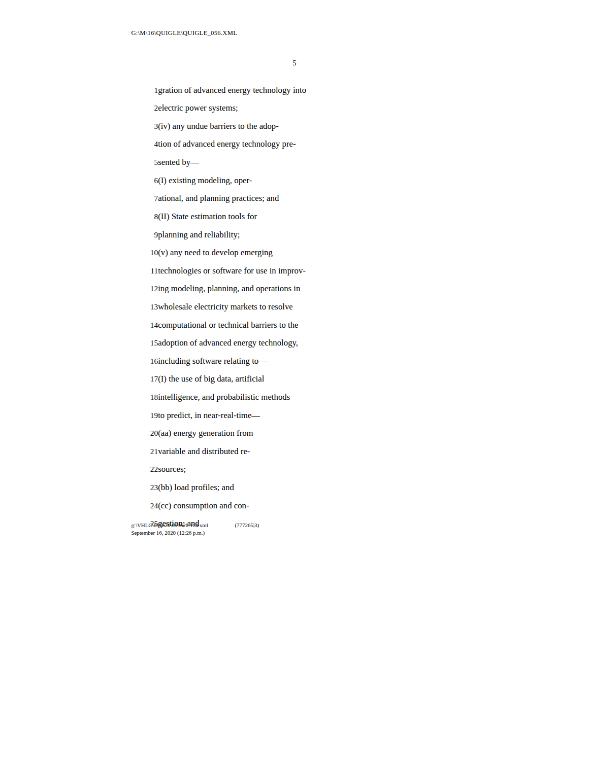G:\M\16\QUIGLE\QUIGLE_056.XML
5
| 1 | gration of advanced energy technology into |
| 2 | electric power systems; |
| 3 | (iv) any undue barriers to the adop- |
| 4 | tion of advanced energy technology pre- |
| 5 | sented by— |
| 6 | (I) existing modeling, oper- |
| 7 | ational, and planning practices; and |
| 8 | (II) State estimation tools for |
| 9 | planning and reliability; |
| 10 | (v) any need to develop emerging |
| 11 | technologies or software for use in improv- |
| 12 | ing modeling, planning, and operations in |
| 13 | wholesale electricity markets to resolve |
| 14 | computational or technical barriers to the |
| 15 | adoption of advanced energy technology, |
| 16 | including software relating to— |
| 17 | (I) the use of big data, artificial |
| 18 | intelligence, and probabilistic methods |
| 19 | to predict, in near-real-time— |
| 20 | (aa) energy generation from |
| 21 | variable and distributed re- |
| 22 | sources; |
| 23 | (bb) load profiles; and |
| 24 | (cc) consumption and con- |
| 25 | gestion; and |
g:\VHLC\091620\091620.114.xml(777265|3)
September 16, 2020 (12:26 p.m.)